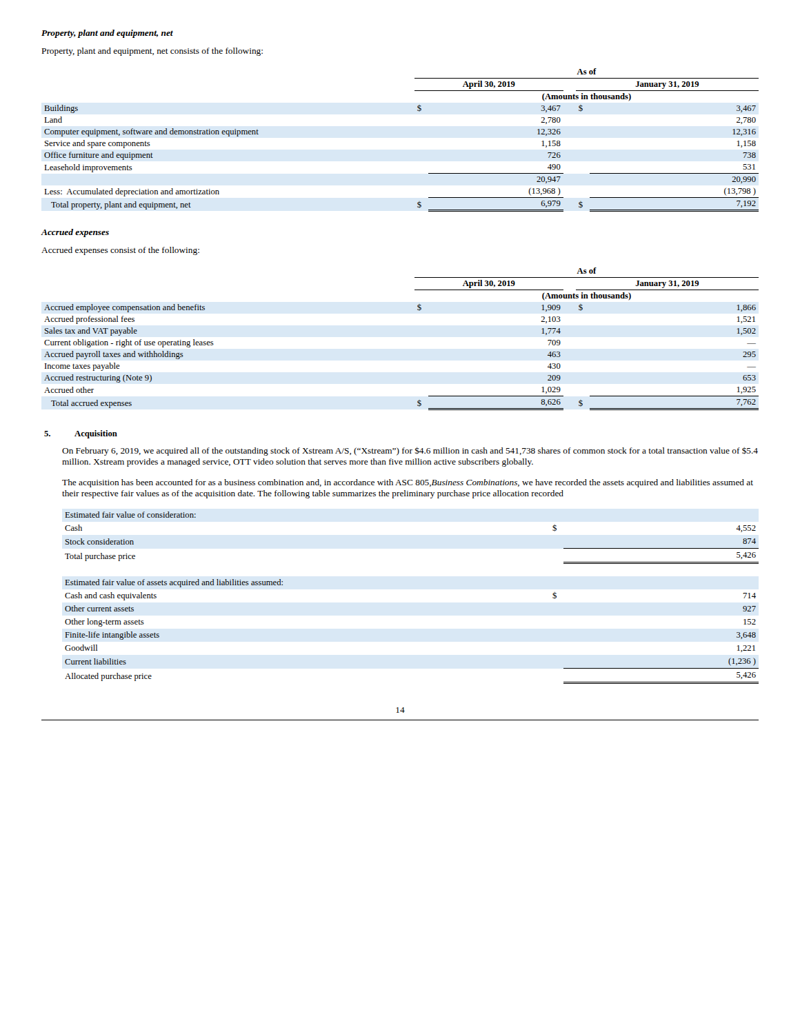Property, plant and equipment, net
Property, plant and equipment, net consists of the following:
| | As of |
| | April 30, 2019 | | January 31, 2019 |
| | (Amounts in thousands) |
| Buildings | $ | 3,467 | | $ | 3,467 |
| Land | | 2,780 | | | 2,780 |
| Computer equipment, software and demonstration equipment | | 12,326 | | | 12,316 |
| Service and spare components | | 1,158 | | | 1,158 |
| Office furniture and equipment | | 726 | | | 738 |
| Leasehold improvements | | 490 | | | 531 |
| | | 20,947 | | | 20,990 |
| Less: Accumulated depreciation and amortization | | (13,968 ) | | | (13,798 ) |
| Total property, plant and equipment, net | $ | 6,979 | | $ | 7,192 |
Accrued expenses
Accrued expenses consist of the following:
| | As of |
| | April 30, 2019 | | January 31, 2019 |
| | (Amounts in thousands) |
| Accrued employee compensation and benefits | $ | 1,909 | | $ | 1,866 |
| Accrued professional fees | | 2,103 | | | 1,521 |
| Sales tax and VAT payable | | 1,774 | | | 1,502 |
| Current obligation - right of use operating leases | | 709 | | | — |
| Accrued payroll taxes and withholdings | | 463 | | | 295 |
| Income taxes payable | | 430 | | | — |
| Accrued restructuring (Note 9) | | 209 | | | 653 |
| Accrued other | | 1,029 | | | 1,925 |
| Total accrued expenses | $ | 8,626 | | $ | 7,762 |
| 5. | Acquisition |
On February 6, 2019, we acquired all of the outstanding stock of Xstream A/S, (“Xstream”) for $4.6 million in cash and 541,738 shares of common stock for a total transaction value of $5.4 million. Xstream provides a managed service, OTT video solution that serves more than five million active subscribers globally.
The acquisition has been accounted for as a business combination and, in accordance with ASC 805,Business Combinations, we have recorded the assets acquired and liabilities assumed at their respective fair values as of the acquisition date. The following table summarizes the preliminary purchase price allocation recorded
| Estimated fair value of consideration: | | |
| Cash | $ | 4,552 |
| Stock consideration | | 874 |
| Total purchase price | | 5,426 |
| Estimated fair value of assets acquired and liabilities assumed: | | |
| Cash and cash equivalents | $ | 714 |
| Other current assets | | 927 |
| Other long-term assets | | 152 |
| Finite-life intangible assets | | 3,648 |
| Goodwill | | 1,221 |
| Current liabilities | | (1,236 ) |
| Allocated purchase price | | 5,426 |
14